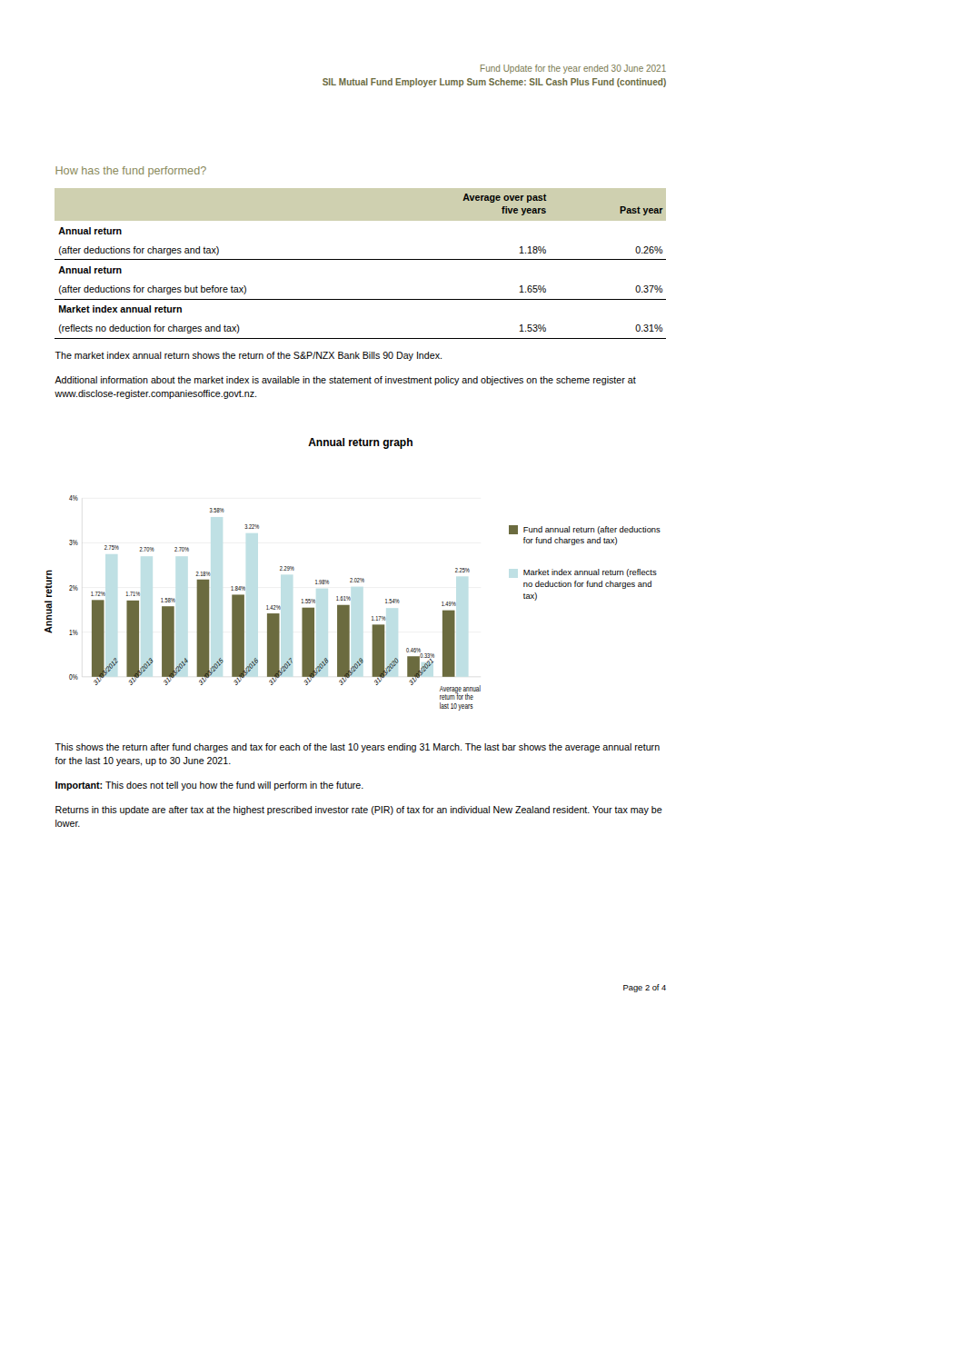Fund Update for the year ended 30 June 2021
SIL Mutual Fund Employer Lump Sum Scheme: SIL Cash Plus Fund (continued)
How has the fund performed?
| | Average over past five years | Past year |
| --- | --- | --- |
| Annual return | | |
| (after deductions for charges and tax) | 1.18% | 0.26% |
| Annual return | | |
| (after deductions for charges but before tax) | 1.65% | 0.37% |
| Market index annual return | | |
| (reflects no deduction for charges and tax) | 1.53% | 0.31% |
The market index annual return shows the return of the S&P/NZX Bank Bills 90 Day Index.
Additional information about the market index is available in the statement of investment policy and objectives on the scheme register at www.disclose-register.companiesoffice.govt.nz.
Annual return graph
Annual return
4% 3% 2% 1% 0% 1.72% 2.75% 1.71% 2.70% 1.58% 2.70% 2.18% 3.58% 1.84% 3.22% 1.42% 2.29% 1.55% 1.98% 1.61% 2.02% 1.17% 1.54% 0.46% 0.33% 1.49% 2.25% 31/03/2012 31/03/2013 31/03/2014 31/03/2015 31/03/2016 31/03/2017 31/03/2018 31/03/2019 31/03/2020 31/03/2021 Average annual return for the last 10 years
Fund annual return (after deductions for fund charges and tax)
Market index annual return (reflects no deduction for fund charges and tax)
This shows the return after fund charges and tax for each of the last 10 years ending 31 March. The last bar shows the average annual return for the last 10 years, up to 30 June 2021.
Important: This does not tell you how the fund will perform in the future.
Returns in this update are after tax at the highest prescribed investor rate (PIR) of tax for an individual New Zealand resident. Your tax may be lower.
Page 2 of 4